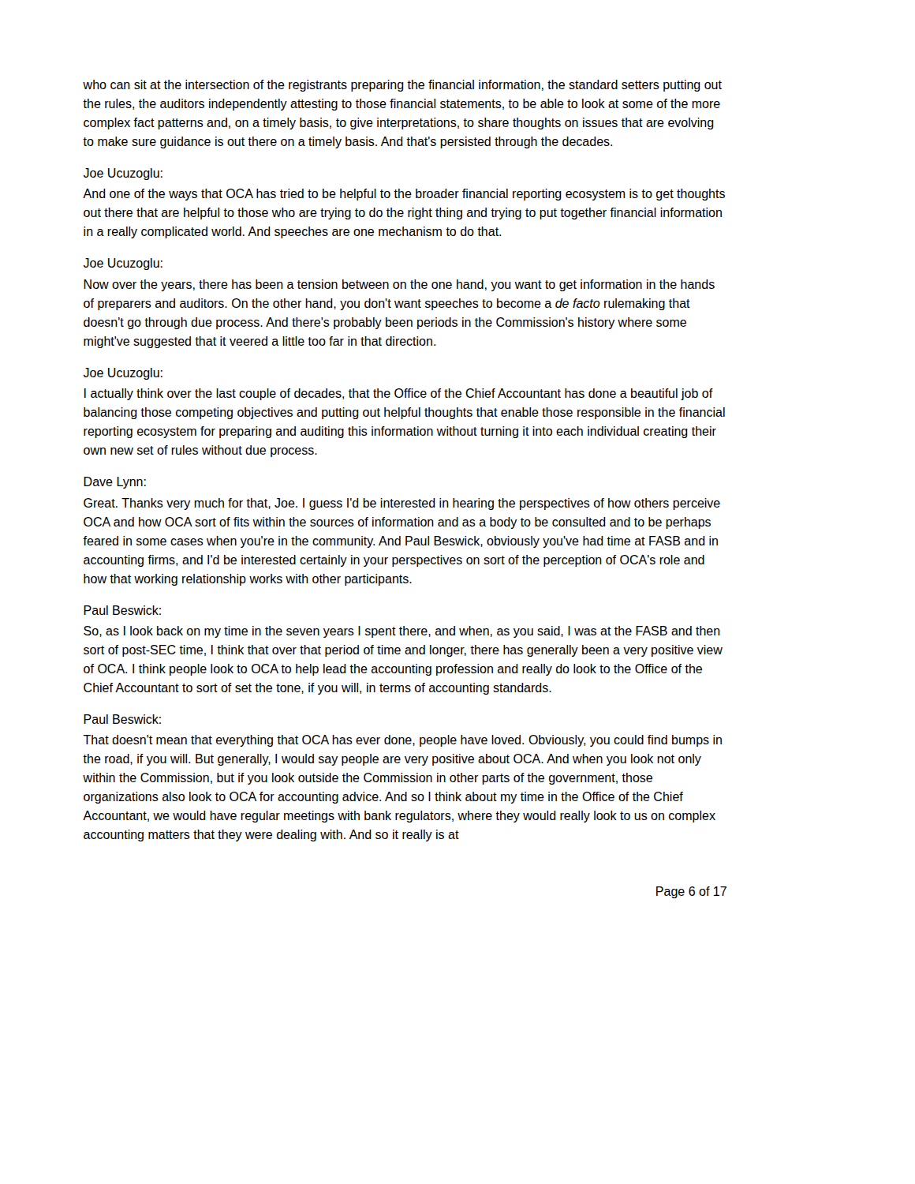who can sit at the intersection of the registrants preparing the financial information, the standard setters putting out the rules, the auditors independently attesting to those financial statements, to be able to look at some of the more complex fact patterns and, on a timely basis, to give interpretations, to share thoughts on issues that are evolving to make sure guidance is out there on a timely basis. And that's persisted through the decades.
Joe Ucuzoglu:
And one of the ways that OCA has tried to be helpful to the broader financial reporting ecosystem is to get thoughts out there that are helpful to those who are trying to do the right thing and trying to put together financial information in a really complicated world. And speeches are one mechanism to do that.
Joe Ucuzoglu:
Now over the years, there has been a tension between on the one hand, you want to get information in the hands of preparers and auditors. On the other hand, you don't want speeches to become a de facto rulemaking that doesn't go through due process. And there's probably been periods in the Commission's history where some might've suggested that it veered a little too far in that direction.
Joe Ucuzoglu:
I actually think over the last couple of decades, that the Office of the Chief Accountant has done a beautiful job of balancing those competing objectives and putting out helpful thoughts that enable those responsible in the financial reporting ecosystem for preparing and auditing this information without turning it into each individual creating their own new set of rules without due process.
Dave Lynn:
Great. Thanks very much for that, Joe. I guess I'd be interested in hearing the perspectives of how others perceive OCA and how OCA sort of fits within the sources of information and as a body to be consulted and to be perhaps feared in some cases when you're in the community. And Paul Beswick, obviously you've had time at FASB and in accounting firms, and I'd be interested certainly in your perspectives on sort of the perception of OCA's role and how that working relationship works with other participants.
Paul Beswick:
So, as I look back on my time in the seven years I spent there, and when, as you said, I was at the FASB and then sort of post-SEC time, I think that over that period of time and longer, there has generally been a very positive view of OCA. I think people look to OCA to help lead the accounting profession and really do look to the Office of the Chief Accountant to sort of set the tone, if you will, in terms of accounting standards.
Paul Beswick:
That doesn't mean that everything that OCA has ever done, people have loved. Obviously, you could find bumps in the road, if you will. But generally, I would say people are very positive about OCA. And when you look not only within the Commission, but if you look outside the Commission in other parts of the government, those organizations also look to OCA for accounting advice. And so I think about my time in the Office of the Chief Accountant, we would have regular meetings with bank regulators, where they would really look to us on complex accounting matters that they were dealing with. And so it really is at
Page 6 of 17